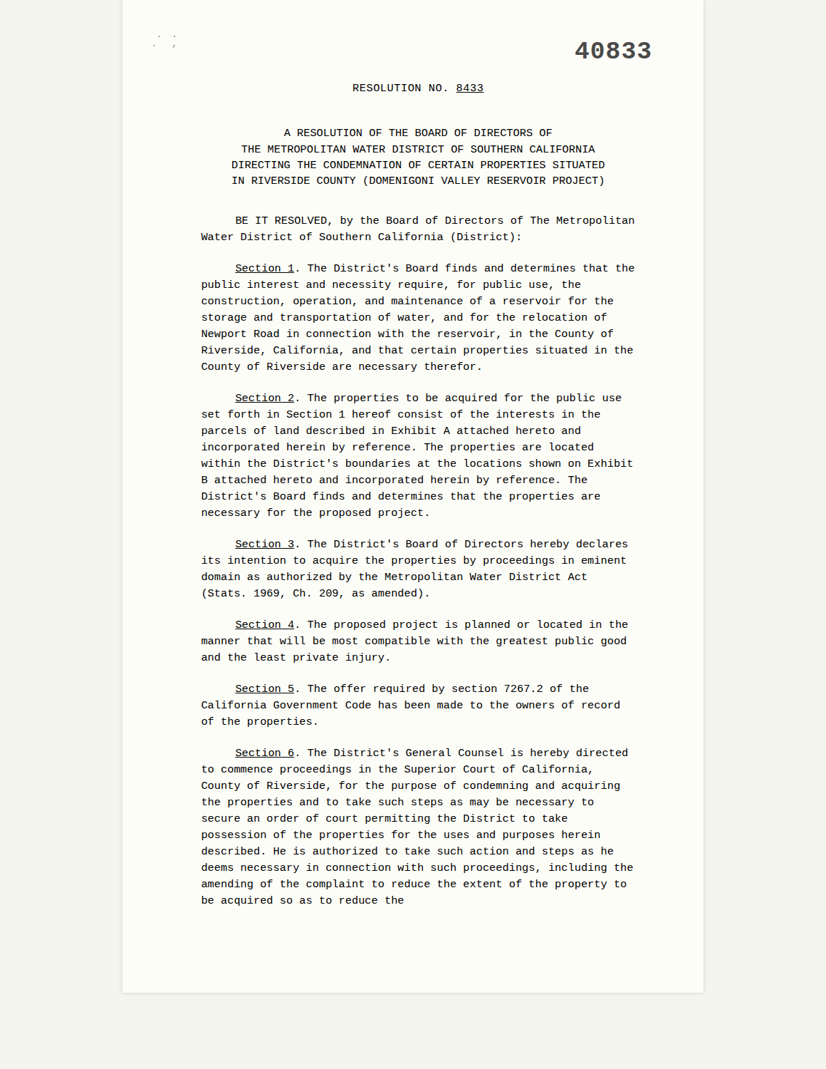. .
. ,
40833
RESOLUTION NO. 8433
A RESOLUTION OF THE BOARD OF DIRECTORS OF
THE METROPOLITAN WATER DISTRICT OF SOUTHERN CALIFORNIA
DIRECTING THE CONDEMNATION OF CERTAIN PROPERTIES SITUATED
IN RIVERSIDE COUNTY (DOMENIGONI VALLEY RESERVOIR PROJECT)
BE IT RESOLVED, by the Board of Directors of The Metropolitan Water District of Southern California (District):
Section 1. The District's Board finds and determines that the public interest and necessity require, for public use, the construction, operation, and maintenance of a reservoir for the storage and transportation of water, and for the relocation of Newport Road in connection with the reservoir, in the County of Riverside, California, and that certain properties situated in the County of Riverside are necessary therefor.
Section 2. The properties to be acquired for the public use set forth in Section 1 hereof consist of the interests in the parcels of land described in Exhibit A attached hereto and incorporated herein by reference. The properties are located within the District's boundaries at the locations shown on Exhibit B attached hereto and incorporated herein by reference. The District's Board finds and determines that the properties are necessary for the proposed project.
Section 3. The District's Board of Directors hereby declares its intention to acquire the properties by proceedings in eminent domain as authorized by the Metropolitan Water District Act (Stats. 1969, Ch. 209, as amended).
Section 4. The proposed project is planned or located in the manner that will be most compatible with the greatest public good and the least private injury.
Section 5. The offer required by section 7267.2 of the California Government Code has been made to the owners of record of the properties.
Section 6. The District's General Counsel is hereby directed to commence proceedings in the Superior Court of California, County of Riverside, for the purpose of condemning and acquiring the properties and to take such steps as may be necessary to secure an order of court permitting the District to take possession of the properties for the uses and purposes herein described. He is authorized to take such action and steps as he deems necessary in connection with such proceedings, including the amending of the complaint to reduce the extent of the property to be acquired so as to reduce the